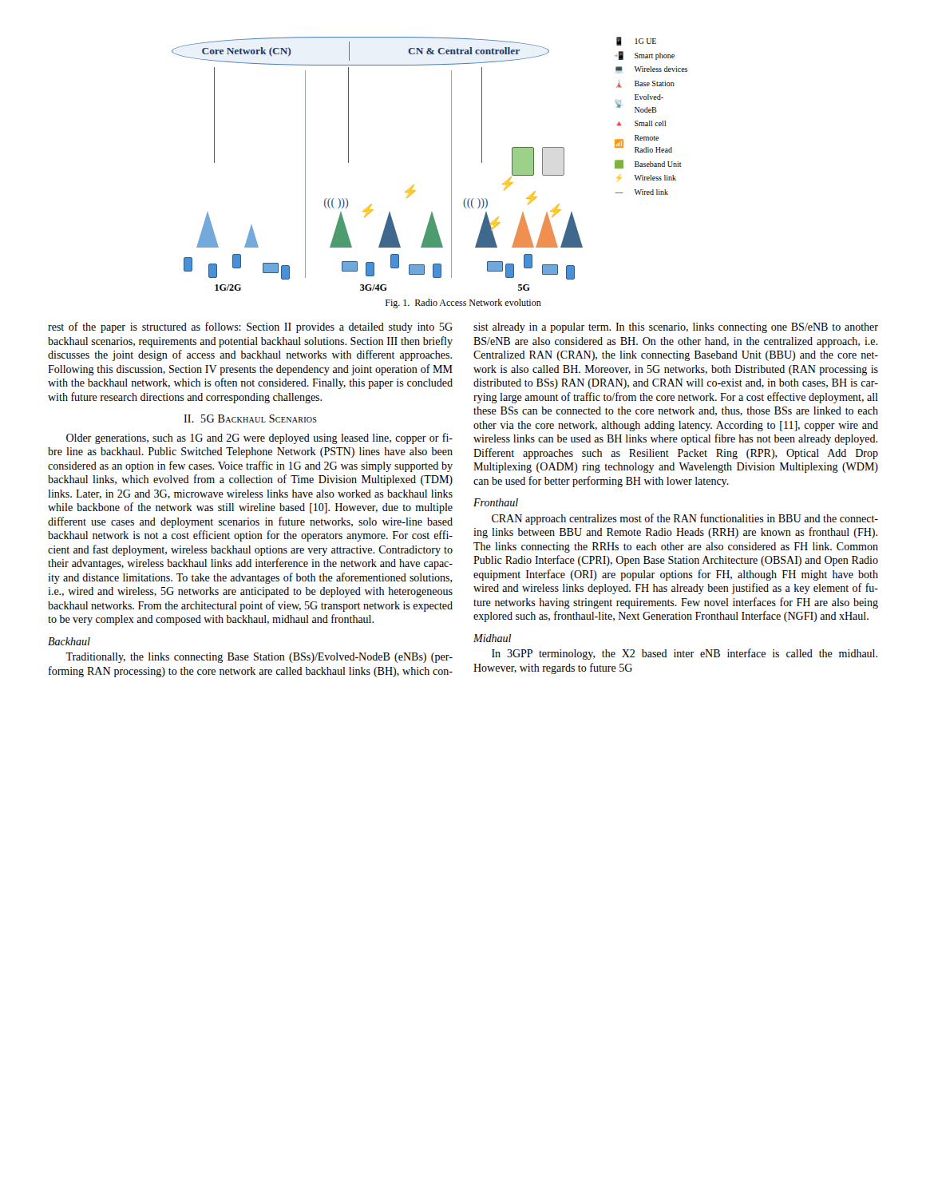Core Network (CN) CN & Central controller
📱1G UE
📲Smart phone
💻Wireless devices
🗼Base Station
📡Evolved-
NodeB
🔺Small cell
📶Remote
Radio Head
🟩Baseband Unit
⚡Wireless link
—Wired link
1G/2G
((( )))
⚡
⚡
3G/4G
((( )))
⚡
⚡
⚡
⚡
5G
Fig. 1. Radio Access Network evolution
rest of the paper is structured as follows: Section II provides a detailed study into 5G backhaul scenarios, requirements and potential backhaul solutions. Section III then briefly discusses the joint design of access and backhaul networks with different approaches. Following this discussion, Section IV presents the dependency and joint operation of MM with the backhaul network, which is often not considered. Finally, this paper is concluded with future research directions and corresponding challenges.
II. 5G Backhaul Scenarios
Older generations, such as 1G and 2G were deployed using leased line, copper or fibre line as backhaul. Public Switched Telephone Network (PSTN) lines have also been considered as an option in few cases. Voice traffic in 1G and 2G was simply supported by backhaul links, which evolved from a collection of Time Division Multiplexed (TDM) links. Later, in 2G and 3G, microwave wireless links have also worked as backhaul links while backbone of the network was still wireline based [10]. However, due to multiple different use cases and deployment scenarios in future networks, solo wire-line based backhaul network is not a cost efficient option for the operators anymore. For cost efficient and fast deployment, wireless backhaul options are very attractive. Contradictory to their advantages, wireless backhaul links add interference in the network and have capacity and distance limitations. To take the advantages of both the aforementioned solutions, i.e., wired and wireless, 5G networks are anticipated to be deployed with heterogeneous backhaul networks. From the architectural point of view, 5G transport network is expected to be very complex and composed with backhaul, midhaul and fronthaul.
Backhaul
Traditionally, the links connecting Base Station (BSs)/Evolved-NodeB (eNBs) (performing RAN processing) to the core network are called backhaul links (BH), which consist already in a popular term. In this scenario, links connecting one BS/eNB to another BS/eNB are also considered as BH. On the other hand, in the centralized approach, i.e. Centralized RAN (CRAN), the link connecting Baseband Unit (BBU) and the core network is also called BH. Moreover, in 5G networks, both Distributed (RAN processing is distributed to BSs) RAN (DRAN), and CRAN will co-exist and, in both cases, BH is carrying large amount of traffic to/from the core network. For a cost effective deployment, all these BSs can be connected to the core network and, thus, those BSs are linked to each other via the core network, although adding latency. According to [11], copper wire and wireless links can be used as BH links where optical fibre has not been already deployed. Different approaches such as Resilient Packet Ring (RPR), Optical Add Drop Multiplexing (OADM) ring technology and Wavelength Division Multiplexing (WDM) can be used for better performing BH with lower latency.
Fronthaul
CRAN approach centralizes most of the RAN functionalities in BBU and the connecting links between BBU and Remote Radio Heads (RRH) are known as fronthaul (FH). The links connecting the RRHs to each other are also considered as FH link. Common Public Radio Interface (CPRI), Open Base Station Architecture (OBSAI) and Open Radio equipment Interface (ORI) are popular options for FH, although FH might have both wired and wireless links deployed. FH has already been justified as a key element of future networks having stringent requirements. Few novel interfaces for FH are also being explored such as, fronthaul-lite, Next Generation Fronthaul Interface (NGFI) and xHaul.
Midhaul
In 3GPP terminology, the X2 based inter eNB interface is called the midhaul. However, with regards to future 5G